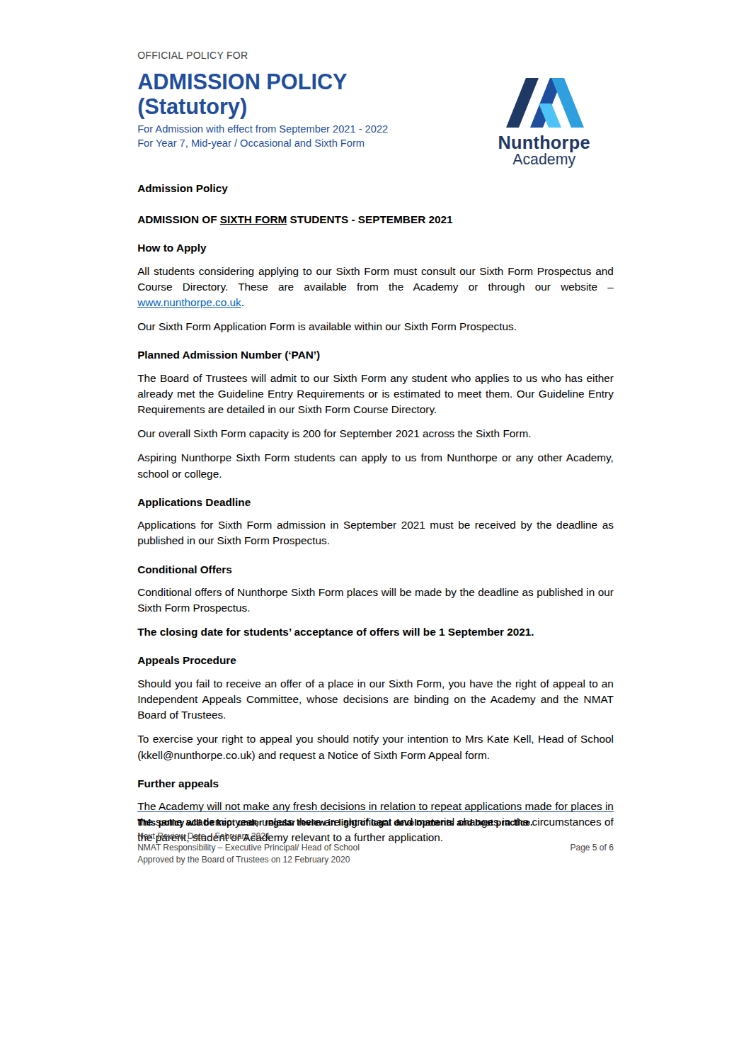OFFICIAL POLICY FOR
ADMISSION POLICY
(Statutory)
For Admission with effect from September 2021 - 2022
For Year 7, Mid-year / Occasional and Sixth Form
Nunthorpe
Academy
Admission Policy
ADMISSION OF SIXTH FORM STUDENTS - SEPTEMBER 2021
How to Apply
All students considering applying to our Sixth Form must consult our Sixth Form Prospectus and Course Directory. These are available from the Academy or through our website – www.nunthorpe.co.uk.
Our Sixth Form Application Form is available within our Sixth Form Prospectus.
Planned Admission Number (‘PAN’)
The Board of Trustees will admit to our Sixth Form any student who applies to us who has either already met the Guideline Entry Requirements or is estimated to meet them. Our Guideline Entry Requirements are detailed in our Sixth Form Course Directory.
Our overall Sixth Form capacity is 200 for September 2021 across the Sixth Form.
Aspiring Nunthorpe Sixth Form students can apply to us from Nunthorpe or any other Academy, school or college.
Applications Deadline
Applications for Sixth Form admission in September 2021 must be received by the deadline as published in our Sixth Form Prospectus.
Conditional Offers
Conditional offers of Nunthorpe Sixth Form places will be made by the deadline as published in our Sixth Form Prospectus.
The closing date for students’ acceptance of offers will be 1 September 2021.
Appeals Procedure
Should you fail to receive an offer of a place in our Sixth Form, you have the right of appeal to an Independent Appeals Committee, whose decisions are binding on the Academy and the NMAT Board of Trustees.
To exercise your right to appeal you should notify your intention to Mrs Kate Kell, Head of School (kkell@nunthorpe.co.uk) and request a Notice of Sixth Form Appeal form.
Further appeals
The Academy will not make any fresh decisions in relation to repeat applications made for places in the same academic year, unless there are significant and material changes in the circumstances of the parent, student or Academy relevant to a further application.
This policy will be kept under regular review in light of legal developments and best practice.
| Next Review Date – February 2021 NMAT Responsibility – Executive Principal/ Head of School Approved by the Board of Trustees on 12 February 2020 | Page 5 of 6 |